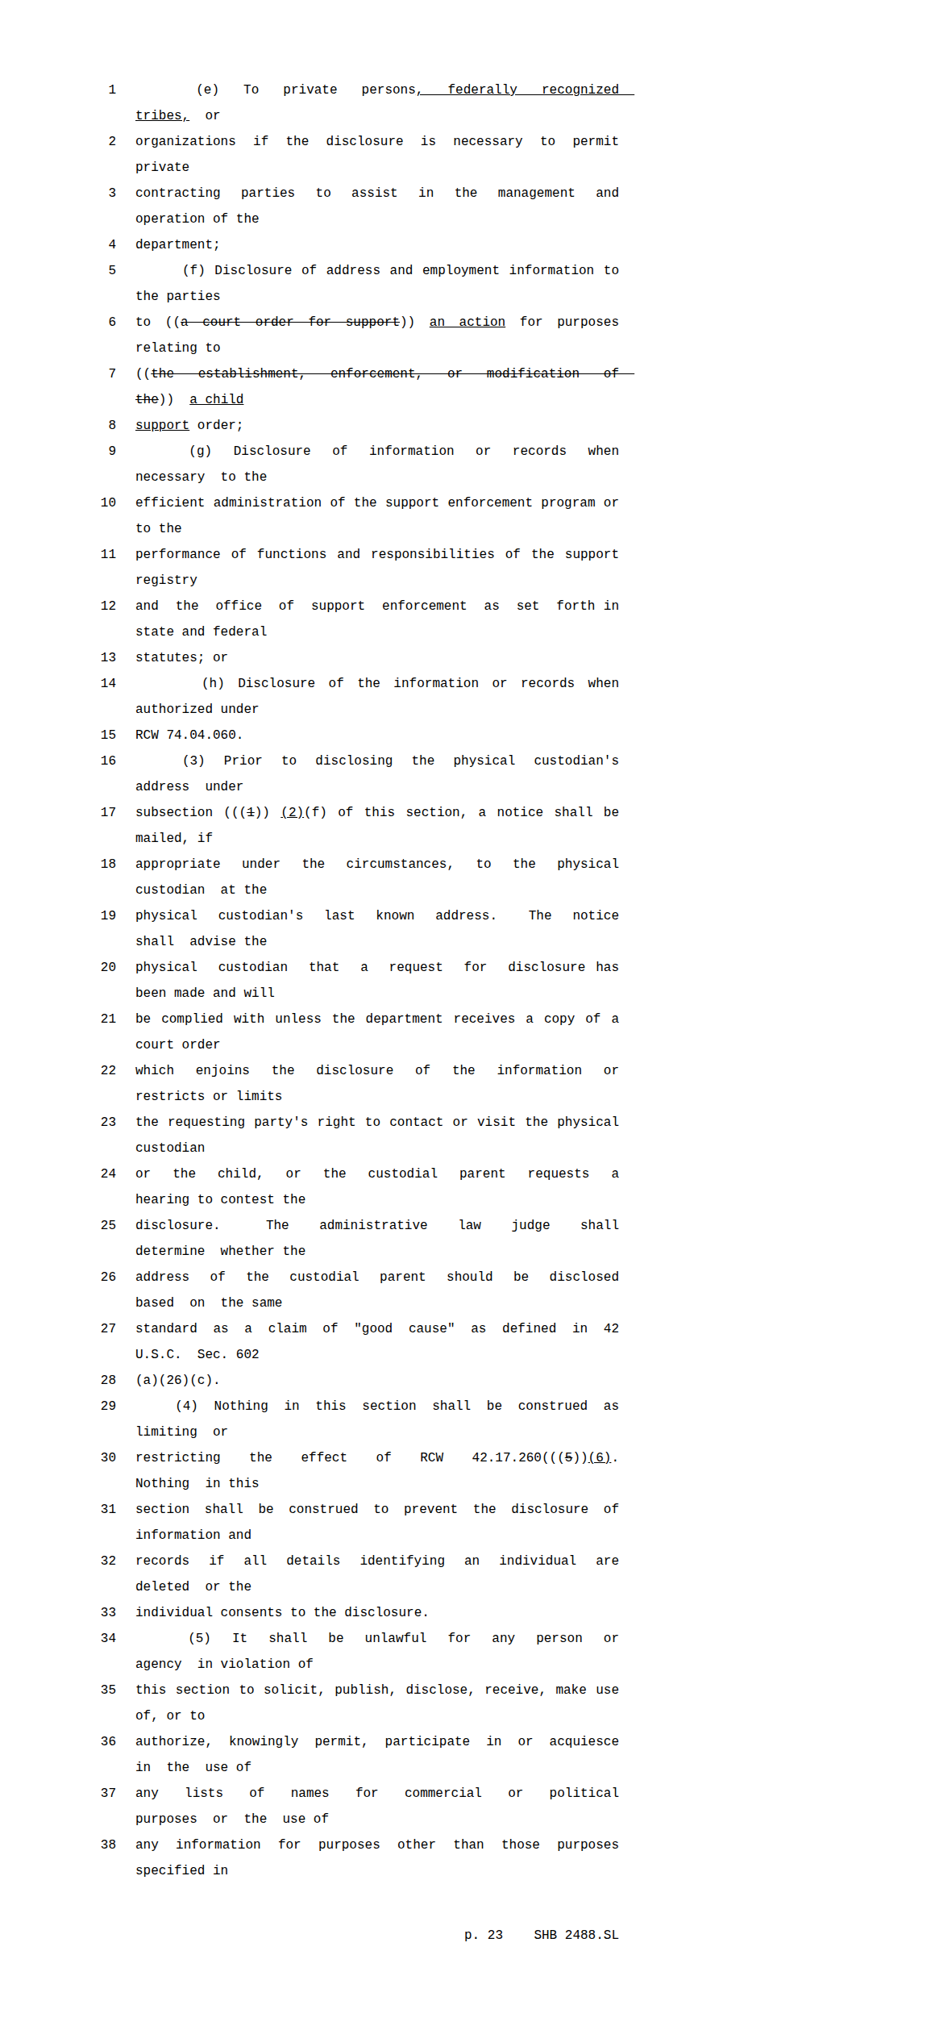1 (e) To private persons, federally recognized tribes, or
2 organizations if the disclosure is necessary to permit private
3 contracting parties to assist in the management and operation of the
4 department;
5 (f) Disclosure of address and employment information to the parties
6 to ((a court order for support)) an action for purposes relating to
7((the establishment, enforcement, or modification of the)) a child
8 support order;
9 (g) Disclosure of information or records when necessary to the
10 efficient administration of the support enforcement program or to the
11 performance of functions and responsibilities of the support registry
12 and the office of support enforcement as set forth in state and federal
13 statutes; or
14 (h) Disclosure of the information or records when authorized under
15 RCW 74.04.060.
16 (3) Prior to disclosing the physical custodian's address under
17 subsection (((1)) (2)(f) of this section, a notice shall be mailed, if
18 appropriate under the circumstances, to the physical custodian at the
19 physical custodian's last known address. The notice shall advise the
20 physical custodian that a request for disclosure has been made and will
21 be complied with unless the department receives a copy of a court order
22 which enjoins the disclosure of the information or restricts or limits
23 the requesting party's right to contact or visit the physical custodian
24 or the child, or the custodial parent requests a hearing to contest the
25 disclosure. The administrative law judge shall determine whether the
26 address of the custodial parent should be disclosed based on the same
27 standard as a claim of "good cause" as defined in 42 U.S.C. Sec. 602
28(a)(26)(c).
29 (4) Nothing in this section shall be construed as limiting or
30 restricting the effect of RCW 42.17.260(((5))(6). Nothing in this
31 section shall be construed to prevent the disclosure of information and
32 records if all details identifying an individual are deleted or the
33 individual consents to the disclosure.
34 (5) It shall be unlawful for any person or agency in violation of
35 this section to solicit, publish, disclose, receive, make use of, or to
36 authorize, knowingly permit, participate in or acquiesce in the use of
37 any lists of names for commercial or political purposes or the use of
38 any information for purposes other than those purposes specified in
p. 23 SHB 2488.SL